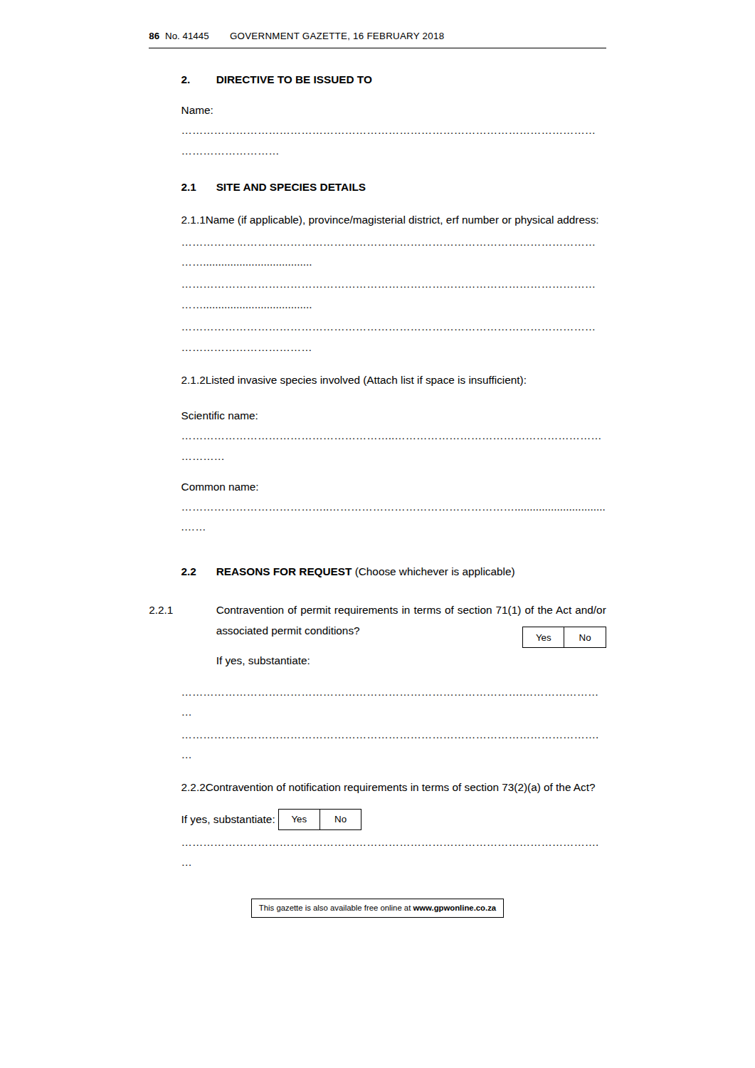86 No. 41445 GOVERNMENT GAZETTE, 16 FEBRUARY 2018
2. DIRECTIVE TO BE ISSUED TO
Name:
……………………………………………………………………………………………………………………………
2.1 SITE AND SPECIES DETAILS
2.1.1Name (if applicable), province/magisterial district, erf number or physical address:
…………………………………………………………………………………………………………....................................
…………………………………………………………………………………………………………....................................
……………………………………………………………………………………………………………………………………
2.1.2Listed invasive species involved (Attach list if space is insufficient):
Scientific name:
…………………………………………………..……………………………………………………………
Common name:
…………………………………..……………………………………………...............................……
2.2 REASONS FOR REQUEST (Choose whichever is applicable)
2.2.1 Contravention of permit requirements in terms of section 71(1) of the Act and/or associated permit conditions?
Yes No
If yes, substantiate:
………………………………………………………………………………….……………………
…………………………………………………………………………………………………….…
2.2.2Contravention of notification requirements in terms of section 73(2)(a) of the Act?
If yes, substantiate: Yes No
…………………………………………………………………………………………………….…
This gazette is also available free online at www.gpwonline.co.za